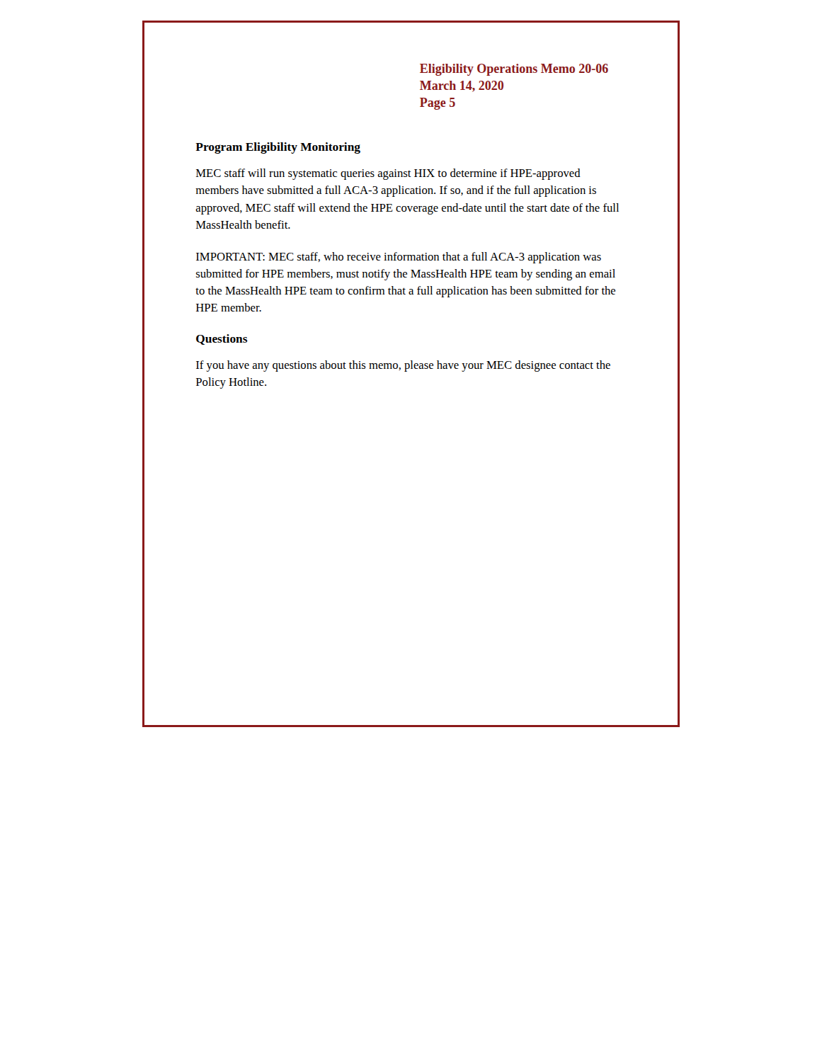Eligibility Operations Memo 20-06
March 14, 2020
Page 5
Program Eligibility Monitoring
MEC staff will run systematic queries against HIX to determine if HPE-approved members have submitted a full ACA-3 application. If so, and if the full application is approved, MEC staff will extend the HPE coverage end-date until the start date of the full MassHealth benefit.
IMPORTANT: MEC staff, who receive information that a full ACA-3 application was submitted for HPE members, must notify the MassHealth HPE team by sending an email to the MassHealth HPE team to confirm that a full application has been submitted for the HPE member.
Questions
If you have any questions about this memo, please have your MEC designee contact the Policy Hotline.